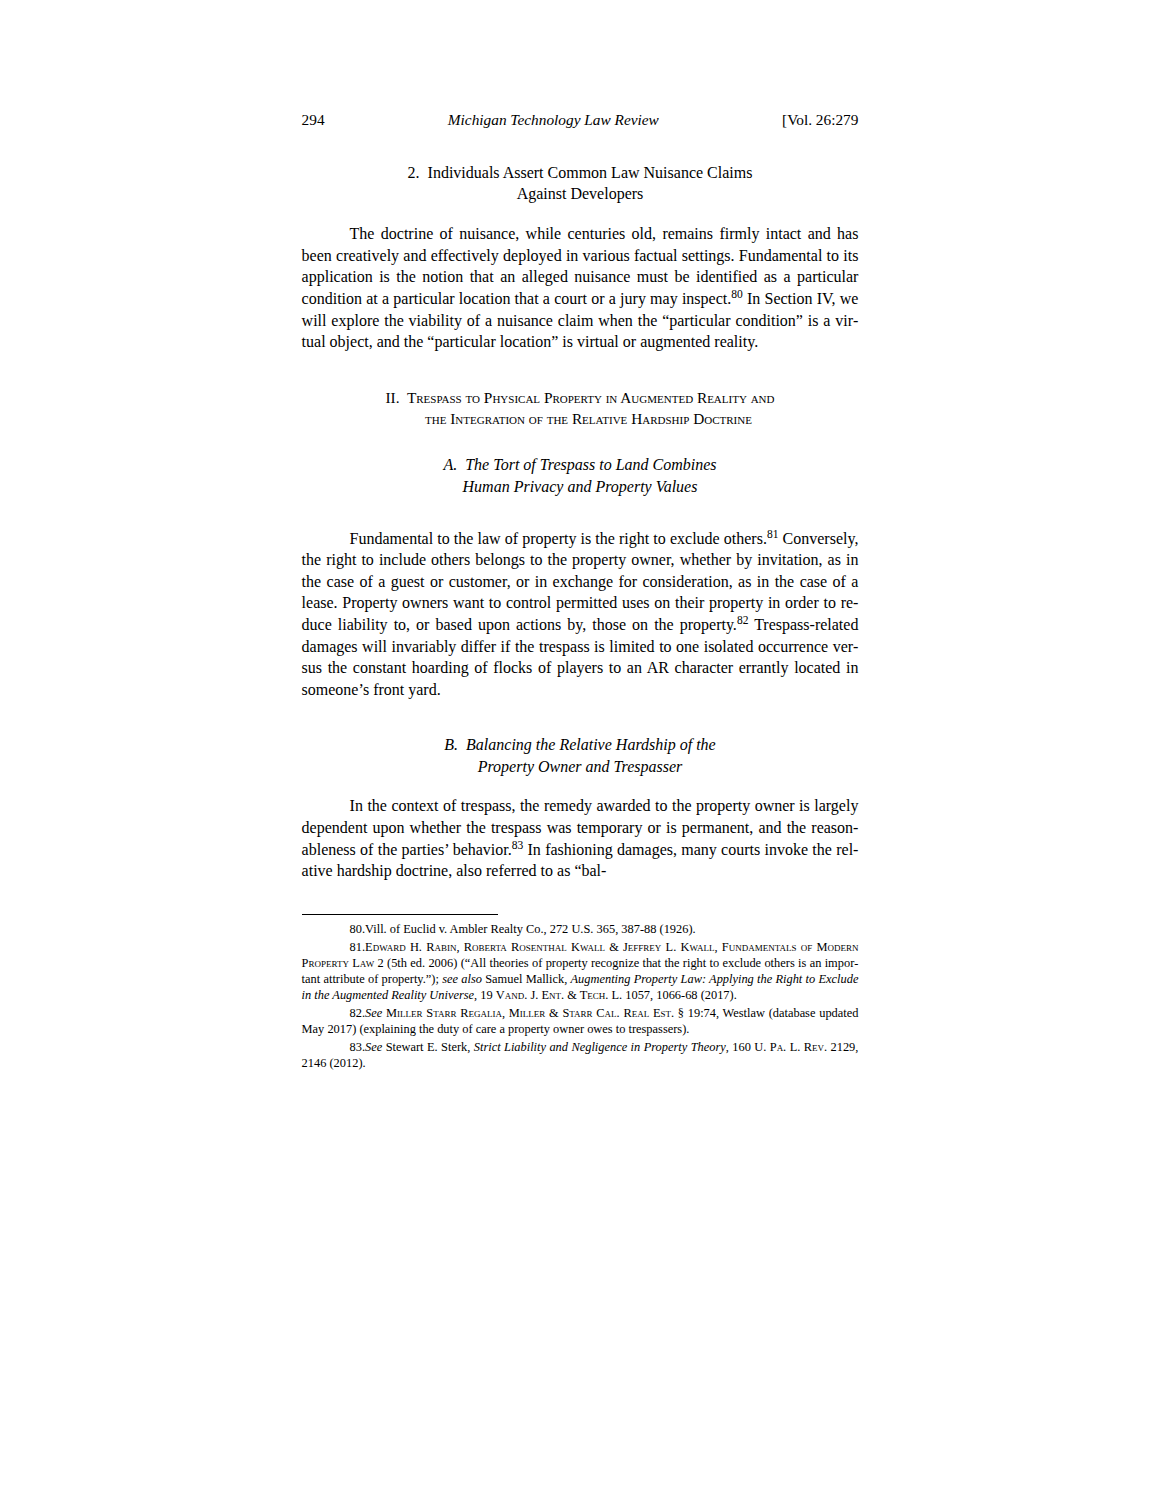294 Michigan Technology Law Review [Vol. 26:279
2. Individuals Assert Common Law Nuisance Claims Against Developers
The doctrine of nuisance, while centuries old, remains firmly intact and has been creatively and effectively deployed in various factual settings. Fundamental to its application is the notion that an alleged nuisance must be identified as a particular condition at a particular location that a court or a jury may inspect.80 In Section IV, we will explore the viability of a nuisance claim when the “particular condition” is a virtual object, and the “particular location” is virtual or augmented reality.
II. Trespass to Physical Property in Augmented Reality and the Integration of the Relative Hardship Doctrine
A. The Tort of Trespass to Land Combines Human Privacy and Property Values
Fundamental to the law of property is the right to exclude others.81 Conversely, the right to include others belongs to the property owner, whether by invitation, as in the case of a guest or customer, or in exchange for consideration, as in the case of a lease. Property owners want to control permitted uses on their property in order to reduce liability to, or based upon actions by, those on the property.82 Trespass-related damages will invariably differ if the trespass is limited to one isolated occurrence versus the constant hoarding of flocks of players to an AR character errantly located in someone’s front yard.
B. Balancing the Relative Hardship of the Property Owner and Trespasser
In the context of trespass, the remedy awarded to the property owner is largely dependent upon whether the trespass was temporary or is permanent, and the reasonableness of the parties’ behavior.83 In fashioning damages, many courts invoke the relative hardship doctrine, also referred to as “bal-
80. Vill. of Euclid v. Ambler Realty Co., 272 U.S. 365, 387-88 (1926).
81. Edward H. Rabin, Roberta Rosenthal Kwall & Jeffrey L. Kwall, Fundamentals of Modern Property Law 2 (5th ed. 2006) (“All theories of property recognize that the right to exclude others is an important attribute of property.”); see also Samuel Mallick, Augmenting Property Law: Applying the Right to Exclude in the Augmented Reality Universe, 19 Vand. J. Ent. & Tech. L. 1057, 1066-68 (2017).
82. See Miller Starr Regalia, Miller & Starr Cal. Real Est. § 19:74, Westlaw (database updated May 2017) (explaining the duty of care a property owner owes to trespassers).
83. See Stewart E. Sterk, Strict Liability and Negligence in Property Theory, 160 U. Pa. L. Rev. 2129, 2146 (2012).